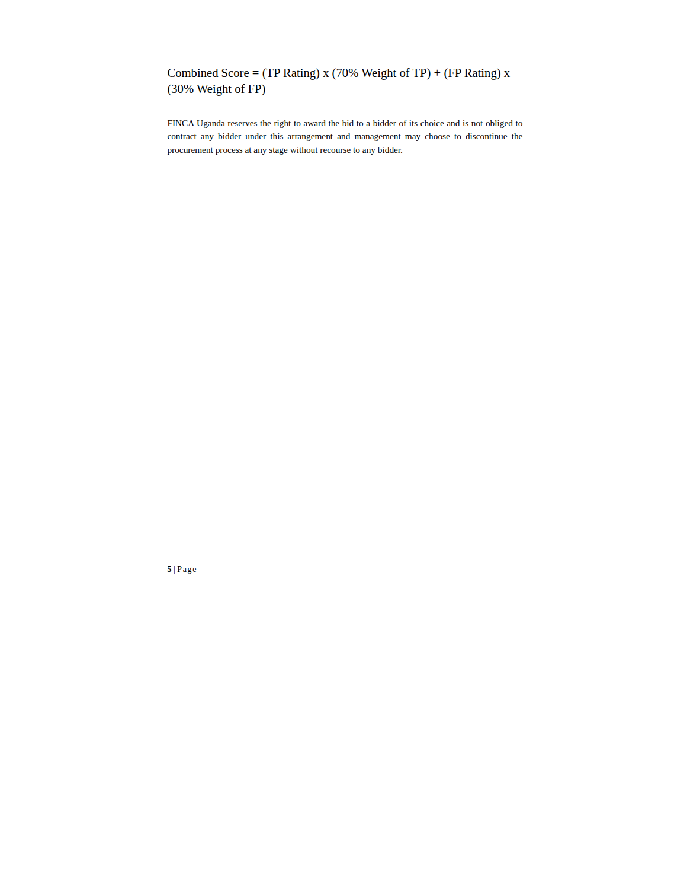Combined Score = (TP Rating) x (70% Weight of TP) + (FP Rating) x (30% Weight of FP)
FINCA Uganda reserves the right to award the bid to a bidder of its choice and is not obliged to contract any bidder under this arrangement and management may choose to discontinue the procurement process at any stage without recourse to any bidder.
5 | Page